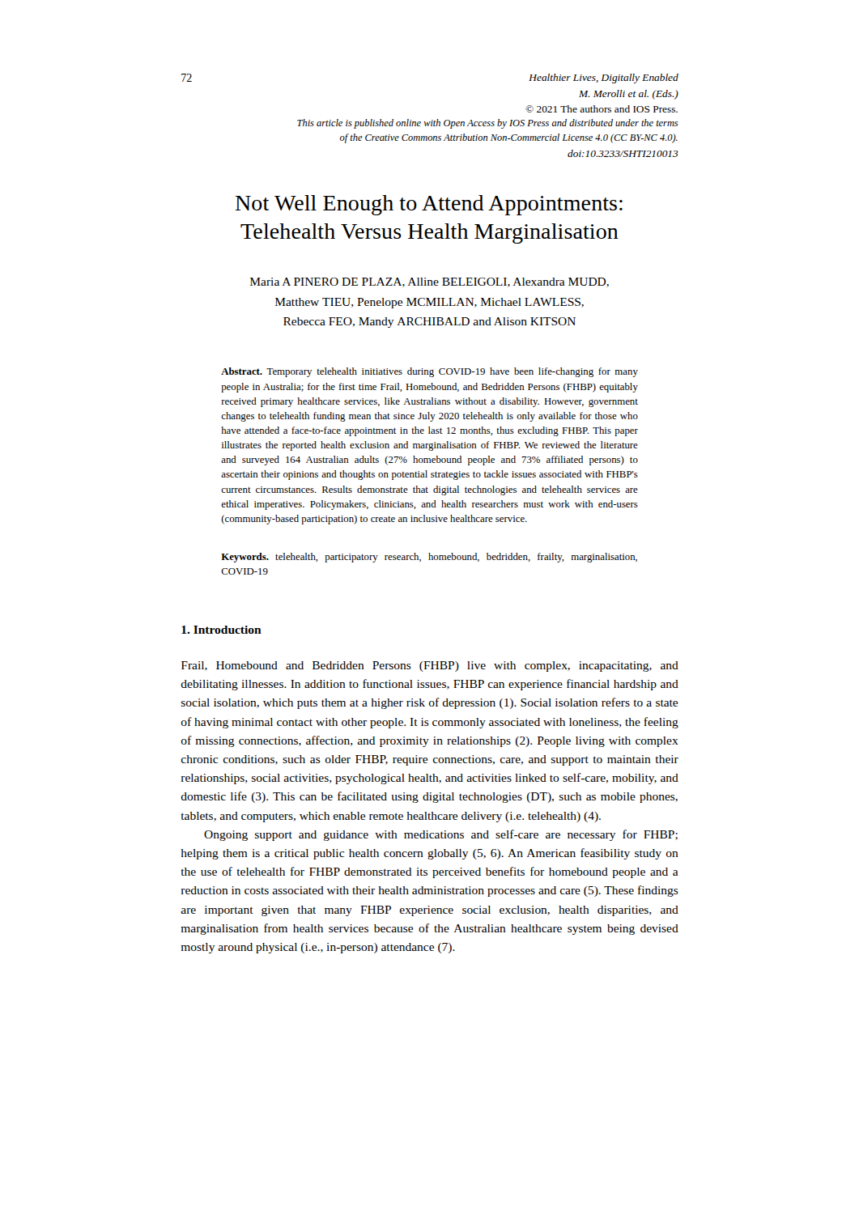72
Healthier Lives, Digitally Enabled
M. Merolli et al. (Eds.)
© 2021 The authors and IOS Press.
This article is published online with Open Access by IOS Press and distributed under the terms
of the Creative Commons Attribution Non-Commercial License 4.0 (CC BY-NC 4.0).
doi:10.3233/SHTI210013
Not Well Enough to Attend Appointments:
Telehealth Versus Health Marginalisation
Maria A PINERO DE PLAZA, Alline BELEIGOLI, Alexandra MUDD,
Matthew TIEU, Penelope MCMILLAN, Michael LAWLESS,
Rebecca FEO, Mandy ARCHIBALD and Alison KITSON
Abstract. Temporary telehealth initiatives during COVID-19 have been life-changing for many people in Australia; for the first time Frail, Homebound, and Bedridden Persons (FHBP) equitably received primary healthcare services, like Australians without a disability. However, government changes to telehealth funding mean that since July 2020 telehealth is only available for those who have attended a face-to-face appointment in the last 12 months, thus excluding FHBP. This paper illustrates the reported health exclusion and marginalisation of FHBP. We reviewed the literature and surveyed 164 Australian adults (27% homebound people and 73% affiliated persons) to ascertain their opinions and thoughts on potential strategies to tackle issues associated with FHBP's current circumstances. Results demonstrate that digital technologies and telehealth services are ethical imperatives. Policymakers, clinicians, and health researchers must work with end-users (community-based participation) to create an inclusive healthcare service.
Keywords. telehealth, participatory research, homebound, bedridden, frailty, marginalisation, COVID-19
1. Introduction
Frail, Homebound and Bedridden Persons (FHBP) live with complex, incapacitating, and debilitating illnesses. In addition to functional issues, FHBP can experience financial hardship and social isolation, which puts them at a higher risk of depression (1). Social isolation refers to a state of having minimal contact with other people. It is commonly associated with loneliness, the feeling of missing connections, affection, and proximity in relationships (2). People living with complex chronic conditions, such as older FHBP, require connections, care, and support to maintain their relationships, social activities, psychological health, and activities linked to self-care, mobility, and domestic life (3). This can be facilitated using digital technologies (DT), such as mobile phones, tablets, and computers, which enable remote healthcare delivery (i.e. telehealth) (4).
Ongoing support and guidance with medications and self-care are necessary for FHBP; helping them is a critical public health concern globally (5, 6). An American feasibility study on the use of telehealth for FHBP demonstrated its perceived benefits for homebound people and a reduction in costs associated with their health administration processes and care (5). These findings are important given that many FHBP experience social exclusion, health disparities, and marginalisation from health services because of the Australian healthcare system being devised mostly around physical (i.e., in-person) attendance (7).